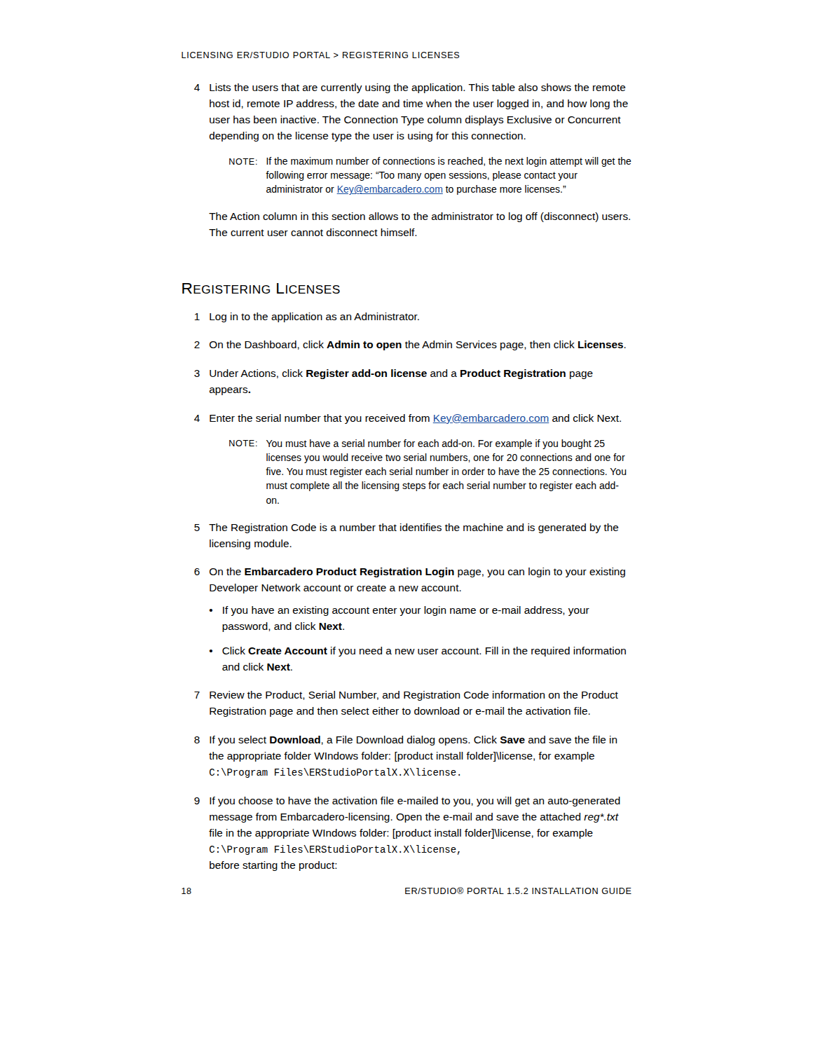LICENSING ER/STUDIO PORTAL > REGISTERING LICENSES
4 Lists the users that are currently using the application. This table also shows the remote host id, remote IP address, the date and time when the user logged in, and how long the user has been inactive. The Connection Type column displays Exclusive or Concurrent depending on the license type the user is using for this connection.
NOTE:
If the maximum number of connections is reached, the next login attempt will get the following error message: “Too many open sessions, please contact your administrator or Key@embarcadero.com to purchase more licenses.”
The Action column in this section allows to the administrator to log off (disconnect) users. The current user cannot disconnect himself.
REGISTERING LICENSES
1 Log in to the application as an Administrator.
2 On the Dashboard, click Admin to open the Admin Services page, then click Licenses.
3 Under Actions, click Register add-on license and a Product Registration page appears.
4 Enter the serial number that you received from Key@embarcadero.com and click Next.
NOTE:
You must have a serial number for each add-on. For example if you bought 25 licenses you would receive two serial numbers, one for 20 connections and one for five. You must register each serial number in order to have the 25 connections. You must complete all the licensing steps for each serial number to register each add-on.
5 The Registration Code is a number that identifies the machine and is generated by the licensing module.
6 On the Embarcadero Product Registration Login page, you can login to your existing Developer Network account or create a new account.
If you have an existing account enter your login name or e-mail address, your password, and click Next.
Click Create Account if you need a new user account. Fill in the required information and click Next.
7 Review the Product, Serial Number, and Registration Code information on the Product Registration page and then select either to download or e-mail the activation file.
8 If you select Download, a File Download dialog opens. Click Save and save the file in the appropriate folder WIndows folder: [product install folder]\license, for example
C:\Program Files\ERStudioPortalX.X\license.
9 If you choose to have the activation file e-mailed to you, you will get an auto-generated message from Embarcadero-licensing. Open the e-mail and save the attached reg*.txt file in the appropriate WIndows folder: [product install folder]\license, for example
C:\Program Files\ERStudioPortalX.X\license,
before starting the product:
18
ER/STUDIO® PORTAL 1.5.2 INSTALLATION GUIDE